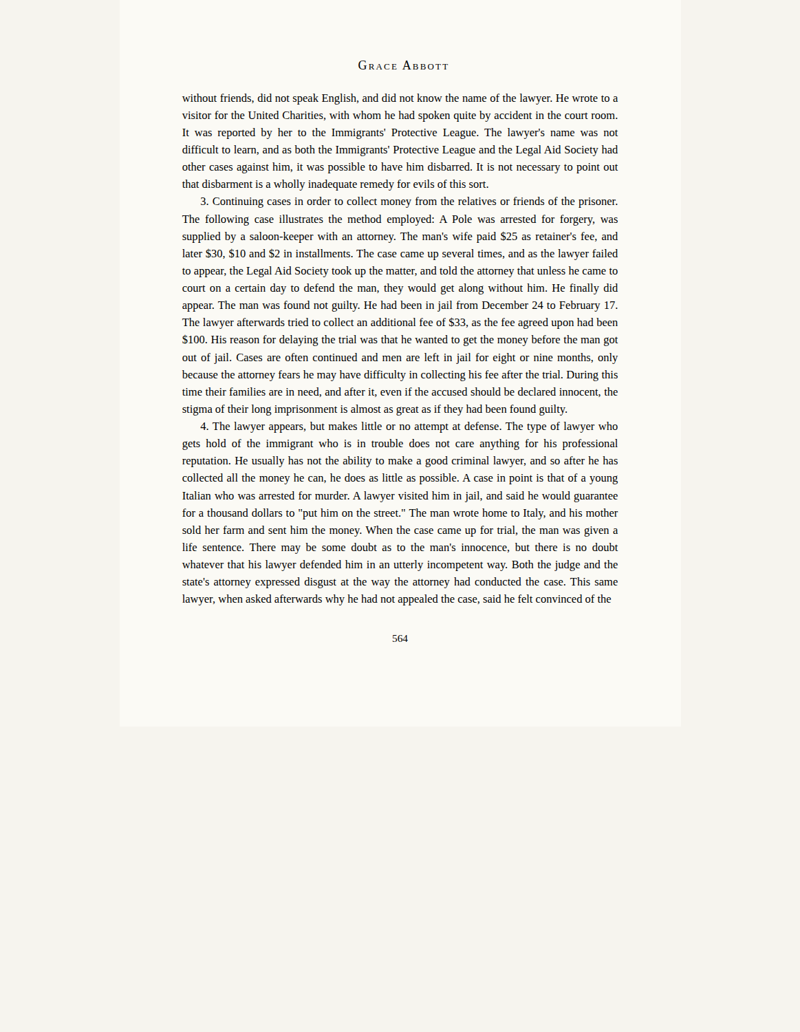Grace Abbott
without friends, did not speak English, and did not know the name of the lawyer. He wrote to a visitor for the United Charities, with whom he had spoken quite by accident in the court room. It was reported by her to the Immigrants' Protective League. The lawyer's name was not difficult to learn, and as both the Immigrants' Protective League and the Legal Aid Society had other cases against him, it was possible to have him disbarred. It is not necessary to point out that disbarment is a wholly inadequate remedy for evils of this sort.
3. Continuing cases in order to collect money from the relatives or friends of the prisoner. The following case illustrates the method employed: A Pole was arrested for forgery, was supplied by a saloon-keeper with an attorney. The man's wife paid $25 as retainer's fee, and later $30, $10 and $2 in installments. The case came up several times, and as the lawyer failed to appear, the Legal Aid Society took up the matter, and told the attorney that unless he came to court on a certain day to defend the man, they would get along without him. He finally did appear. The man was found not guilty. He had been in jail from December 24 to February 17. The lawyer afterwards tried to collect an additional fee of $33, as the fee agreed upon had been $100. His reason for delaying the trial was that he wanted to get the money before the man got out of jail. Cases are often continued and men are left in jail for eight or nine months, only because the attorney fears he may have difficulty in collecting his fee after the trial. During this time their families are in need, and after it, even if the accused should be declared innocent, the stigma of their long imprisonment is almost as great as if they had been found guilty.
4. The lawyer appears, but makes little or no attempt at defense. The type of lawyer who gets hold of the immigrant who is in trouble does not care anything for his professional reputation. He usually has not the ability to make a good criminal lawyer, and so after he has collected all the money he can, he does as little as possible. A case in point is that of a young Italian who was arrested for murder. A lawyer visited him in jail, and said he would guarantee for a thousand dollars to "put him on the street." The man wrote home to Italy, and his mother sold her farm and sent him the money. When the case came up for trial, the man was given a life sentence. There may be some doubt as to the man's innocence, but there is no doubt whatever that his lawyer defended him in an utterly incompetent way. Both the judge and the state's attorney expressed disgust at the way the attorney had conducted the case. This same lawyer, when asked afterwards why he had not appealed the case, said he felt convinced of the
564